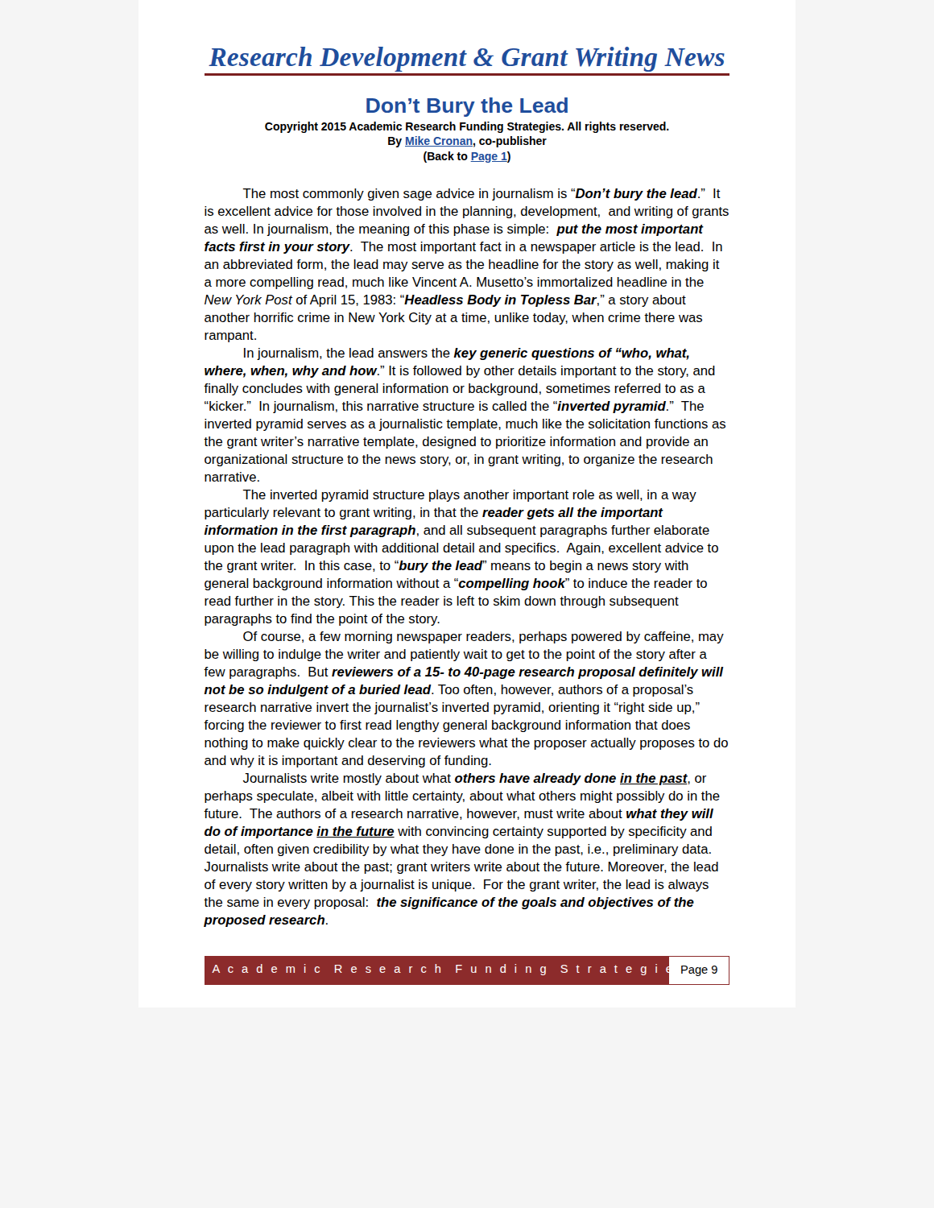Research Development & Grant Writing News
Don’t Bury the Lead
Copyright 2015 Academic Research Funding Strategies. All rights reserved. By Mike Cronan, co-publisher (Back to Page 1)
The most commonly given sage advice in journalism is “Don’t bury the lead.” It is excellent advice for those involved in the planning, development, and writing of grants as well. In journalism, the meaning of this phase is simple: put the most important facts first in your story. The most important fact in a newspaper article is the lead. In an abbreviated form, the lead may serve as the headline for the story as well, making it a more compelling read, much like Vincent A. Musetto’s immortalized headline in the New York Post of April 15, 1983: “Headless Body in Topless Bar,” a story about another horrific crime in New York City at a time, unlike today, when crime there was rampant.
In journalism, the lead answers the key generic questions of “who, what, where, when, why and how.” It is followed by other details important to the story, and finally concludes with general information or background, sometimes referred to as a “kicker.” In journalism, this narrative structure is called the “inverted pyramid.” The inverted pyramid serves as a journalistic template, much like the solicitation functions as the grant writer’s narrative template, designed to prioritize information and provide an organizational structure to the news story, or, in grant writing, to organize the research narrative.
The inverted pyramid structure plays another important role as well, in a way particularly relevant to grant writing, in that the reader gets all the important information in the first paragraph, and all subsequent paragraphs further elaborate upon the lead paragraph with additional detail and specifics. Again, excellent advice to the grant writer. In this case, to “bury the lead” means to begin a news story with general background information without a “compelling hook” to induce the reader to read further in the story. This the reader is left to skim down through subsequent paragraphs to find the point of the story.
Of course, a few morning newspaper readers, perhaps powered by caffeine, may be willing to indulge the writer and patiently wait to get to the point of the story after a few paragraphs. But reviewers of a 15- to 40-page research proposal definitely will not be so indulgent of a buried lead. Too often, however, authors of a proposal’s research narrative invert the journalist’s inverted pyramid, orienting it “right side up,” forcing the reviewer to first read lengthy general background information that does nothing to make quickly clear to the reviewers what the proposer actually proposes to do and why it is important and deserving of funding.
Journalists write mostly about what others have already done in the past, or perhaps speculate, albeit with little certainty, about what others might possibly do in the future. The authors of a research narrative, however, must write about what they will do of importance in the future with convincing certainty supported by specificity and detail, often given credibility by what they have done in the past, i.e., preliminary data. Journalists write about the past; grant writers write about the future. Moreover, the lead of every story written by a journalist is unique. For the grant writer, the lead is always the same in every proposal: the significance of the goals and objectives of the proposed research.
A c a d e m i c R e s e a r c h F u n d i n g S t r a t e g i e s , L L C
Page 9